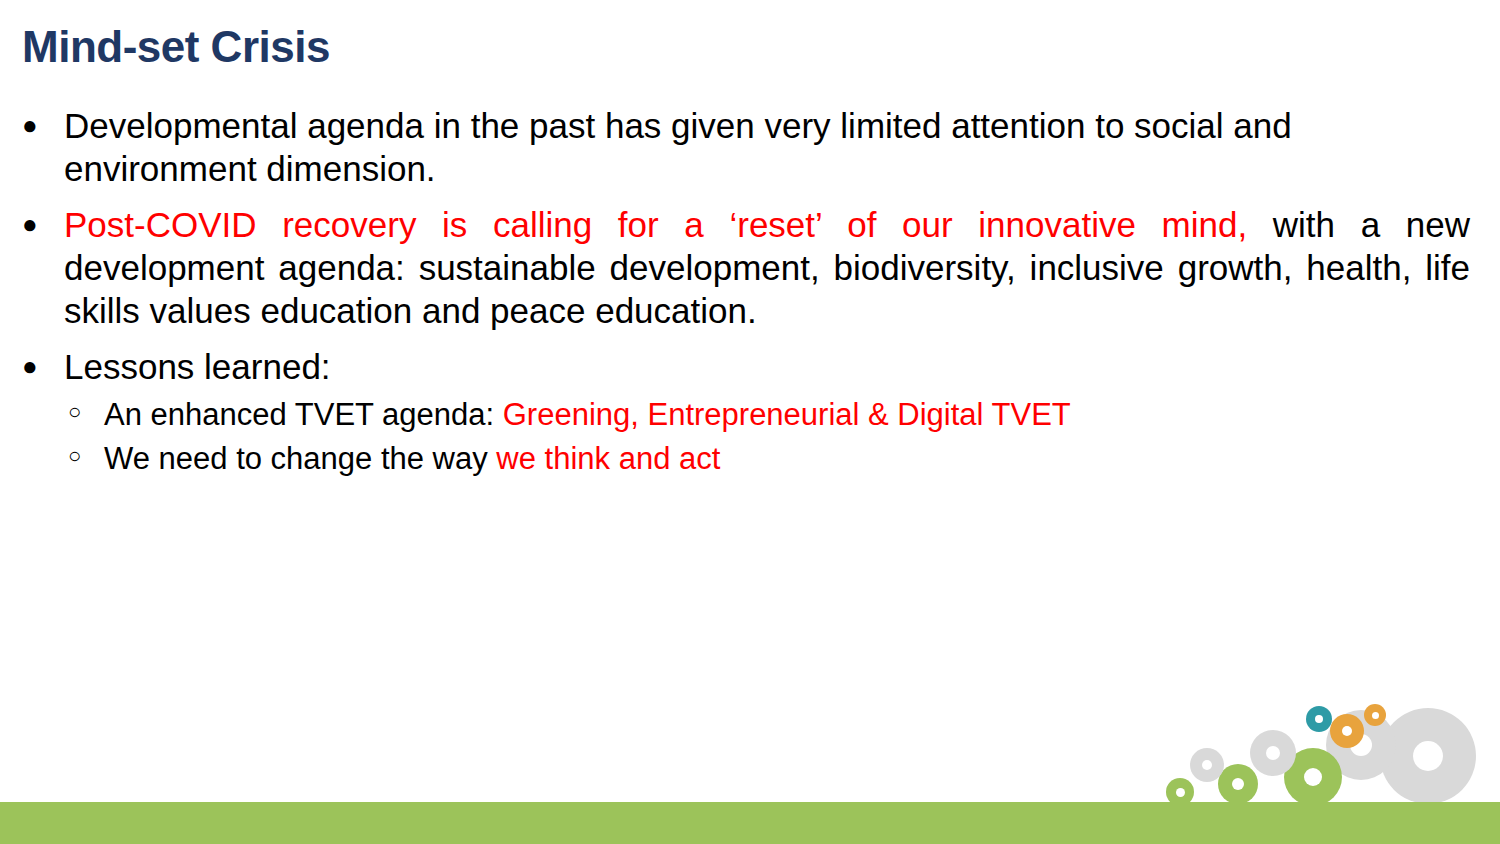Mind-set Crisis
Developmental agenda in the past has given very limited attention to social and environment dimension.
Post-COVID recovery is calling for a ‘reset’ of our innovative mind, with a new development agenda: sustainable development, biodiversity, inclusive growth, health, life skills values education and peace education.
Lessons learned:
An enhanced TVET agenda: Greening, Entrepreneurial & Digital TVET
We need to change the way we think and act